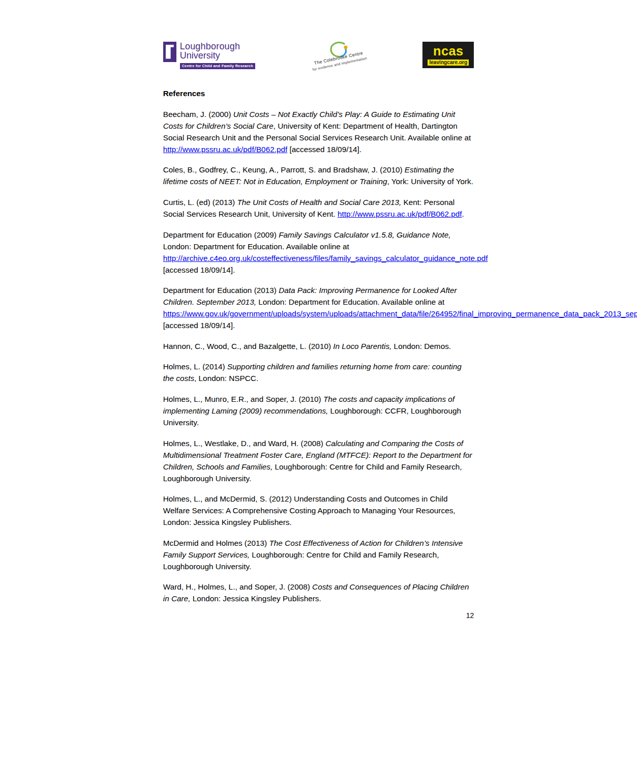Loughborough
University
Centre for Child and Family Research
The Colebrooke Centre
for evidence and implementation
ncas
leavingcare.org
References
Beecham, J. (2000) Unit Costs – Not Exactly Child’s Play: A Guide to Estimating Unit Costs for Children’s Social Care, University of Kent: Department of Health, Dartington Social Research Unit and the Personal Social Services Research Unit. Available online at http://www.pssru.ac.uk/pdf/B062.pdf [accessed 18/09/14].
Coles, B., Godfrey, C., Keung, A., Parrott, S. and Bradshaw, J. (2010) Estimating the lifetime costs of NEET: Not in Education, Employment or Training, York: University of York.
Curtis, L. (ed) (2013) The Unit Costs of Health and Social Care 2013, Kent: Personal Social Services Research Unit, University of Kent. http://www.pssru.ac.uk/pdf/B062.pdf.
Department for Education (2009) Family Savings Calculator v1.5.8, Guidance Note, London: Department for Education. Available online at http://archive.c4eo.org.uk/costeffectiveness/files/family_savings_calculator_guidance_note.pdf [accessed 18/09/14].
Department for Education (2013) Data Pack: Improving Permanence for Looked After Children. September 2013, London: Department for Education. Available online at https://www.gov.uk/government/uploads/system/uploads/attachment_data/file/264952/final_improving_permanence_data_pack_2013_sept.pdf [accessed 18/09/14].
Hannon, C., Wood, C., and Bazalgette, L. (2010) In Loco Parentis, London: Demos.
Holmes, L. (2014) Supporting children and families returning home from care: counting the costs, London: NSPCC.
Holmes, L., Munro, E.R., and Soper, J. (2010) The costs and capacity implications of implementing Laming (2009) recommendations, Loughborough: CCFR, Loughborough University.
Holmes, L., Westlake, D., and Ward, H. (2008) Calculating and Comparing the Costs of Multidimensional Treatment Foster Care, England (MTFCE): Report to the Department for Children, Schools and Families, Loughborough: Centre for Child and Family Research, Loughborough University.
Holmes, L., and McDermid, S. (2012) Understanding Costs and Outcomes in Child Welfare Services: A Comprehensive Costing Approach to Managing Your Resources, London: Jessica Kingsley Publishers.
McDermid and Holmes (2013) The Cost Effectiveness of Action for Children’s Intensive Family Support Services, Loughborough: Centre for Child and Family Research, Loughborough University.
Ward, H., Holmes, L., and Soper, J. (2008) Costs and Consequences of Placing Children in Care, London: Jessica Kingsley Publishers.
12